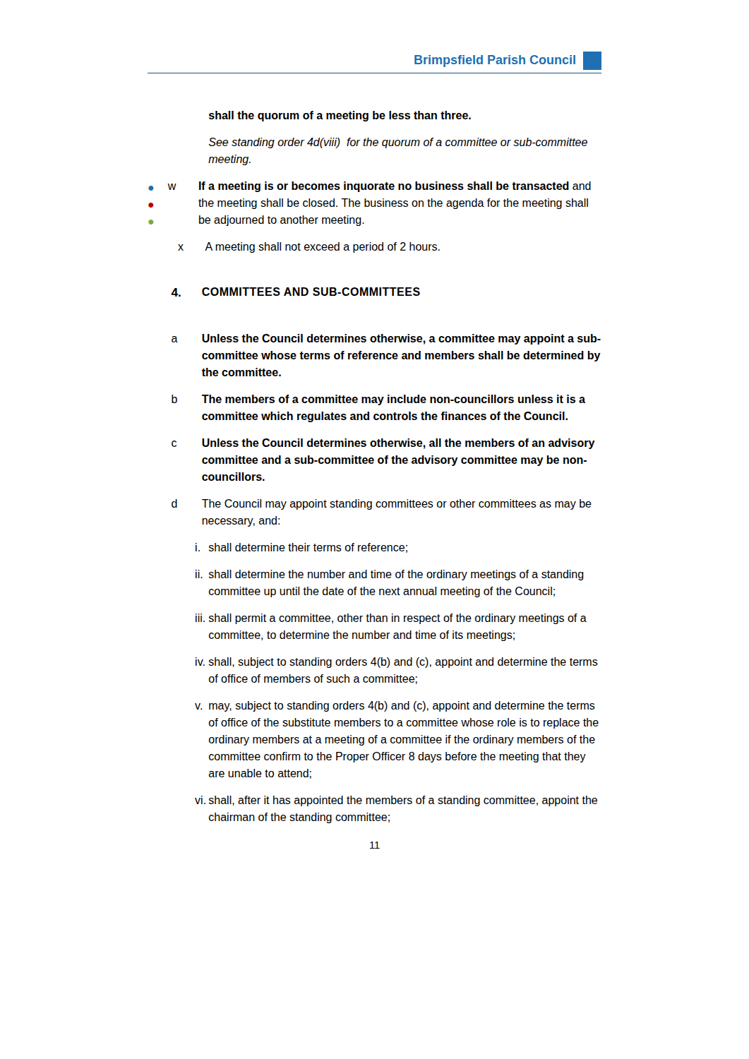Brimpsfield Parish Council
shall the quorum of a meeting be less than three.
See standing order 4d(viii) for the quorum of a committee or sub-committee meeting.
● ● ●
w
If a meeting is or becomes inquorate no business shall be transacted and the meeting shall be closed. The business on the agenda for the meeting shall be adjourned to another meeting.
x
A meeting shall not exceed a period of 2 hours.
4.
COMMITTEES AND SUB-COMMITTEES
a
Unless the Council determines otherwise, a committee may appoint a sub-committee whose terms of reference and members shall be determined by the committee.
b
The members of a committee may include non-councillors unless it is a committee which regulates and controls the finances of the Council.
c
Unless the Council determines otherwise, all the members of an advisory committee and a sub-committee of the advisory committee may be non-councillors.
d
The Council may appoint standing committees or other committees as may be necessary, and:
i.
shall determine their terms of reference;
ii.
shall determine the number and time of the ordinary meetings of a standing committee up until the date of the next annual meeting of the Council;
iii.
shall permit a committee, other than in respect of the ordinary meetings of a committee, to determine the number and time of its meetings;
iv.
shall, subject to standing orders 4(b) and (c), appoint and determine the terms of office of members of such a committee;
v.
may, subject to standing orders 4(b) and (c), appoint and determine the terms of office of the substitute members to a committee whose role is to replace the ordinary members at a meeting of a committee if the ordinary members of the committee confirm to the Proper Officer 8 days before the meeting that they are unable to attend;
vi.
shall, after it has appointed the members of a standing committee, appoint the chairman of the standing committee;
11